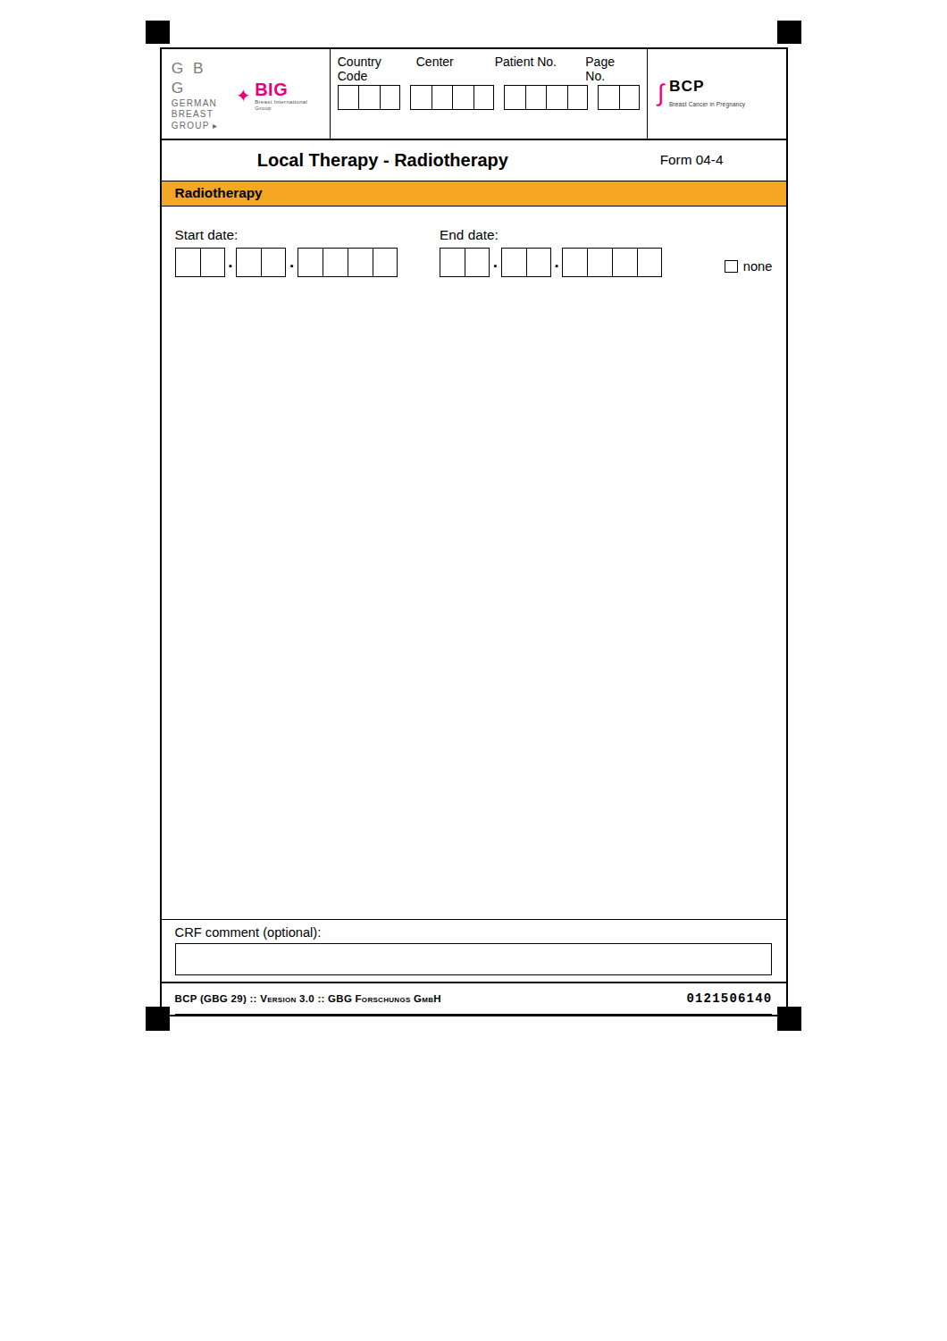G B G
GERMAN
BREAST
GROUP ▸
✦ BIG Breast International Group
Country
Code
Center
Patient No.
Page
No.
∫ BCP
Breast Cancer in Pregnancy
Local Therapy - Radiotherapy
Form 04-4
Radiotherapy
Start date:
.
.
End date:
.
.
none
CRF comment (optional):
BCP (GBG 29) :: Version 3.0 :: GBG Forschungs GmbH
0121506140